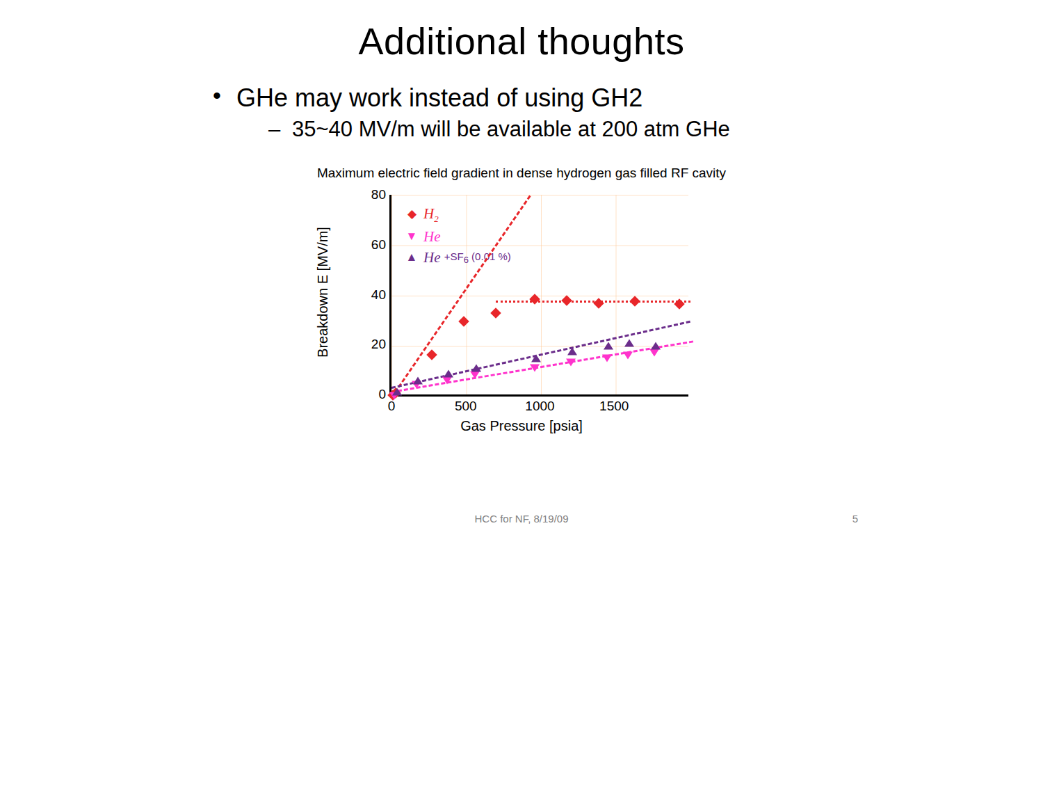Additional thoughts
GHe may work instead of using GH2
35~40 MV/m will be available at 200 atm GHe
Maximum electric field gradient in dense hydrogen gas filled RF cavity
Breakdown E [MV/m]
Gas Pressure [psia]
80
60
40
20
0
0
500
1000
1500
◆H2
▼He
▲He +SF6 (0.01 %)
HCC for NF, 8/19/09
5